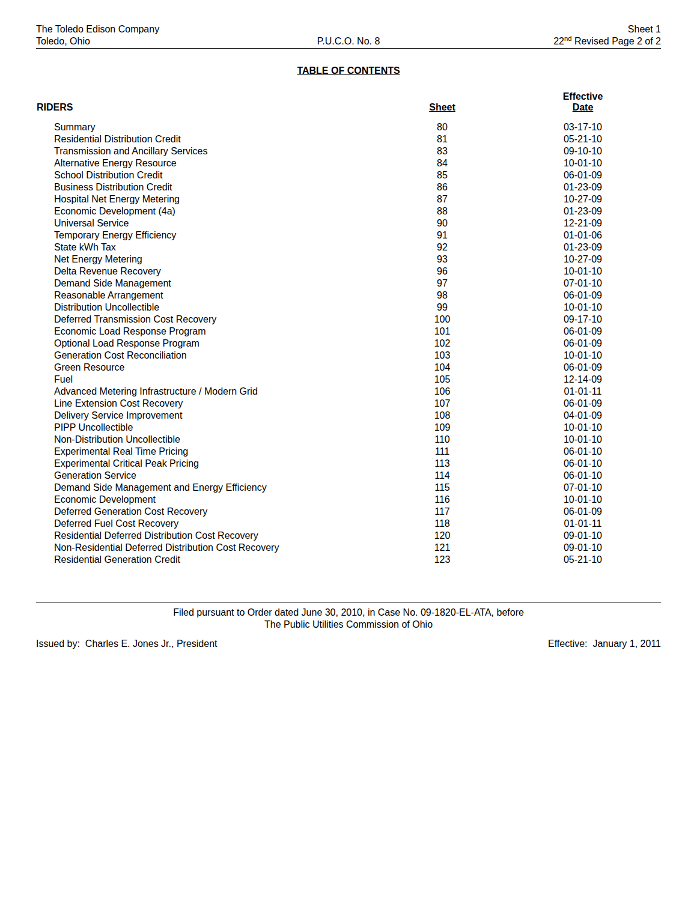The Toledo Edison Company
Sheet 1
Toledo, Ohio
P.U.C.O. No. 8
22nd Revised Page 2 of 2
TABLE OF CONTENTS
| RIDERS | Sheet | Effective Date |
| --- | --- | --- |
| Summary | 80 | 03-17-10 |
| Residential Distribution Credit | 81 | 05-21-10 |
| Transmission and Ancillary Services | 83 | 09-10-10 |
| Alternative Energy Resource | 84 | 10-01-10 |
| School Distribution Credit | 85 | 06-01-09 |
| Business Distribution Credit | 86 | 01-23-09 |
| Hospital Net Energy Metering | 87 | 10-27-09 |
| Economic Development (4a) | 88 | 01-23-09 |
| Universal Service | 90 | 12-21-09 |
| Temporary Energy Efficiency | 91 | 01-01-06 |
| State kWh Tax | 92 | 01-23-09 |
| Net Energy Metering | 93 | 10-27-09 |
| Delta Revenue Recovery | 96 | 10-01-10 |
| Demand Side Management | 97 | 07-01-10 |
| Reasonable Arrangement | 98 | 06-01-09 |
| Distribution Uncollectible | 99 | 10-01-10 |
| Deferred Transmission Cost Recovery | 100 | 09-17-10 |
| Economic Load Response Program | 101 | 06-01-09 |
| Optional Load Response Program | 102 | 06-01-09 |
| Generation Cost Reconciliation | 103 | 10-01-10 |
| Green Resource | 104 | 06-01-09 |
| Fuel | 105 | 12-14-09 |
| Advanced Metering Infrastructure / Modern Grid | 106 | 01-01-11 |
| Line Extension Cost Recovery | 107 | 06-01-09 |
| Delivery Service Improvement | 108 | 04-01-09 |
| PIPP Uncollectible | 109 | 10-01-10 |
| Non-Distribution Uncollectible | 110 | 10-01-10 |
| Experimental Real Time Pricing | 111 | 06-01-10 |
| Experimental Critical Peak Pricing | 113 | 06-01-10 |
| Generation Service | 114 | 06-01-10 |
| Demand Side Management and Energy Efficiency | 115 | 07-01-10 |
| Economic Development | 116 | 10-01-10 |
| Deferred Generation Cost Recovery | 117 | 06-01-09 |
| Deferred Fuel Cost Recovery | 118 | 01-01-11 |
| Residential Deferred Distribution Cost Recovery | 120 | 09-01-10 |
| Non-Residential Deferred Distribution Cost Recovery | 121 | 09-01-10 |
| Residential Generation Credit | 123 | 05-21-10 |
Filed pursuant to Order dated June 30, 2010, in Case No. 09-1820-EL-ATA, before
The Public Utilities Commission of Ohio
Issued by: Charles E. Jones Jr., President
Effective: January 1, 2011